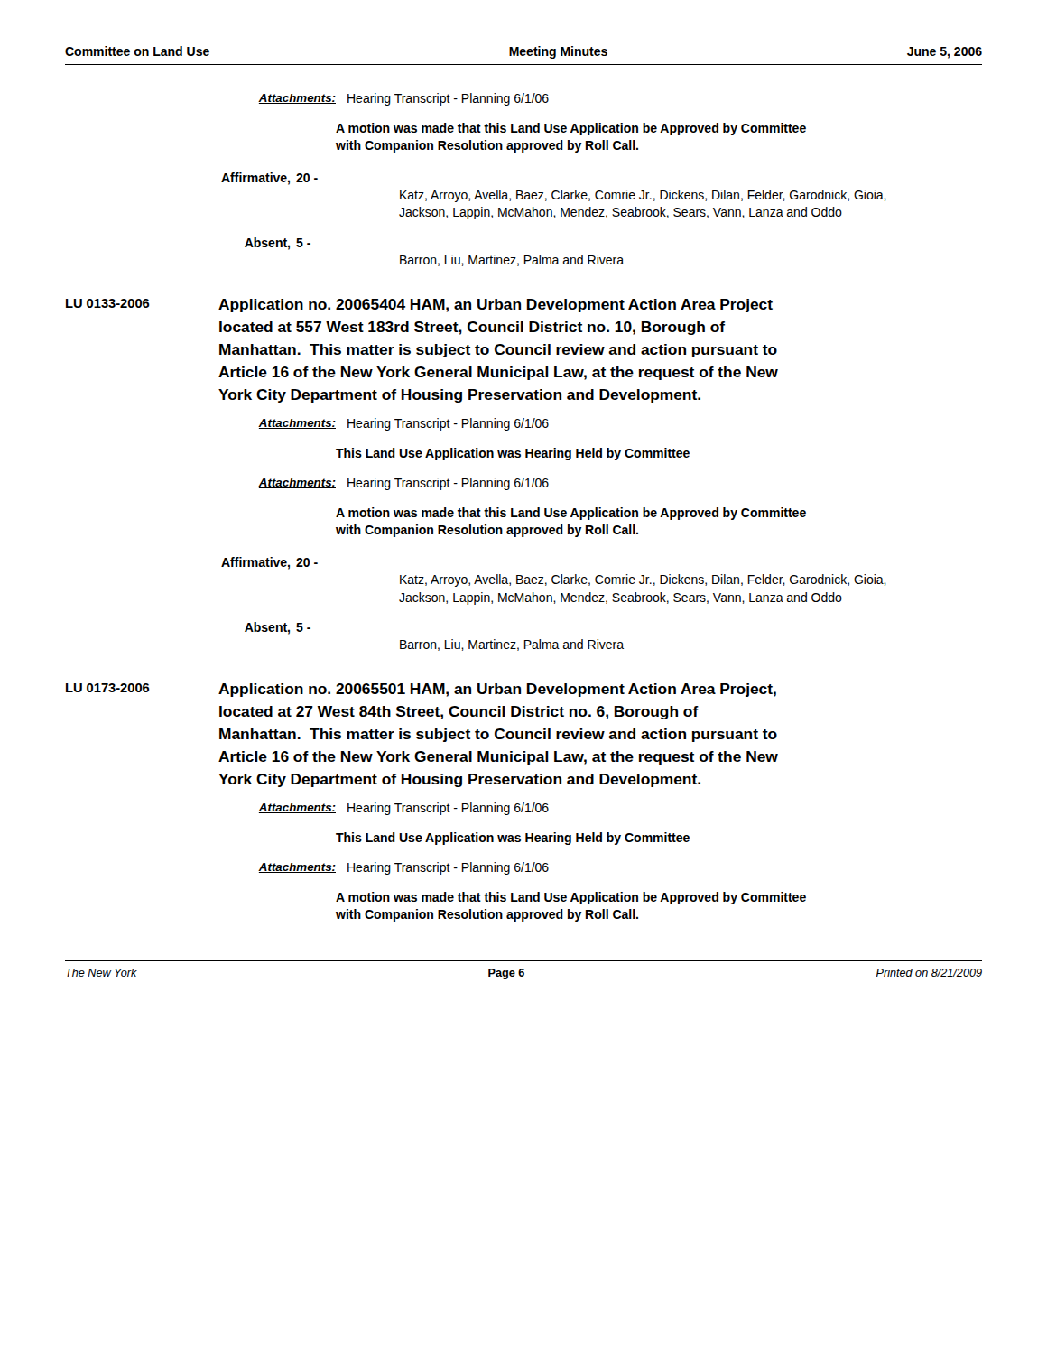Committee on Land Use
Meeting Minutes
June 5, 2006
Attachments:
Hearing Transcript - Planning 6/1/06
A motion was made that this Land Use Application be Approved by Committee
with Companion Resolution approved by Roll Call.
Affirmative,
20 -
Katz, Arroyo, Avella, Baez, Clarke, Comrie Jr., Dickens, Dilan, Felder, Garodnick, Gioia, Jackson, Lappin, McMahon, Mendez, Seabrook, Sears, Vann, Lanza and Oddo
Absent,
5 -
Barron, Liu, Martinez, Palma and Rivera
LU 0133-2006
Application no. 20065404 HAM, an Urban Development Action Area Project located at 557 West 183rd Street, Council District no. 10, Borough of Manhattan. This matter is subject to Council review and action pursuant to Article 16 of the New York General Municipal Law, at the request of the New York City Department of Housing Preservation and Development.
Attachments:
Hearing Transcript - Planning 6/1/06
This Land Use Application was Hearing Held by Committee
Attachments:
Hearing Transcript - Planning 6/1/06
A motion was made that this Land Use Application be Approved by Committee
with Companion Resolution approved by Roll Call.
Affirmative,
20 -
Katz, Arroyo, Avella, Baez, Clarke, Comrie Jr., Dickens, Dilan, Felder, Garodnick, Gioia, Jackson, Lappin, McMahon, Mendez, Seabrook, Sears, Vann, Lanza and Oddo
Absent,
5 -
Barron, Liu, Martinez, Palma and Rivera
LU 0173-2006
Application no. 20065501 HAM, an Urban Development Action Area Project, located at 27 West 84th Street, Council District no. 6, Borough of Manhattan. This matter is subject to Council review and action pursuant to Article 16 of the New York General Municipal Law, at the request of the New York City Department of Housing Preservation and Development.
Attachments:
Hearing Transcript - Planning 6/1/06
This Land Use Application was Hearing Held by Committee
Attachments:
Hearing Transcript - Planning 6/1/06
A motion was made that this Land Use Application be Approved by Committee
with Companion Resolution approved by Roll Call.
The New York
Page 6
Printed on 8/21/2009